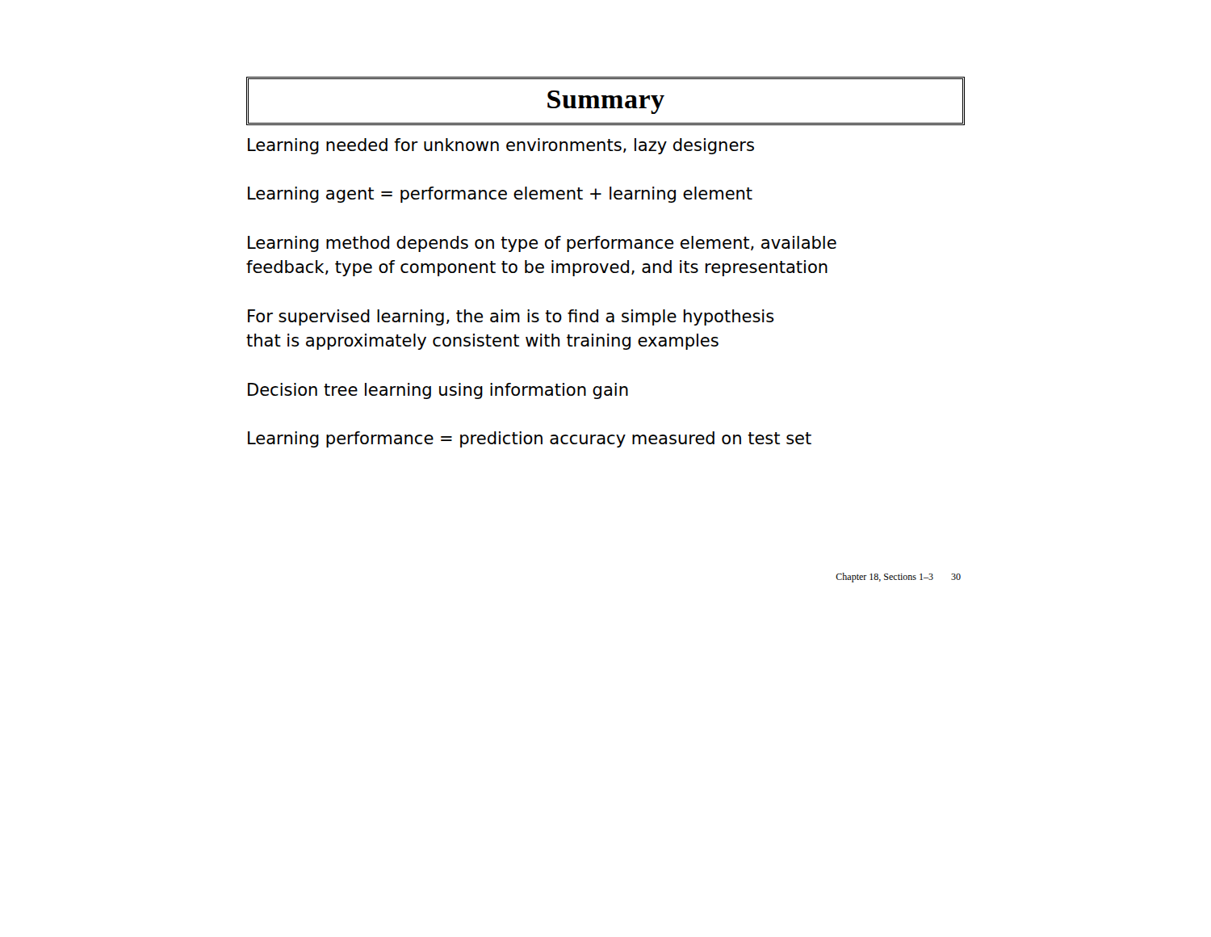Summary
Learning needed for unknown environments, lazy designers
Learning agent = performance element + learning element
Learning method depends on type of performance element, available
feedback, type of component to be improved, and its representation
For supervised learning, the aim is to find a simple hypothesis
that is approximately consistent with training examples
Decision tree learning using information gain
Learning performance = prediction accuracy measured on test set
Chapter 18, Sections 1–330